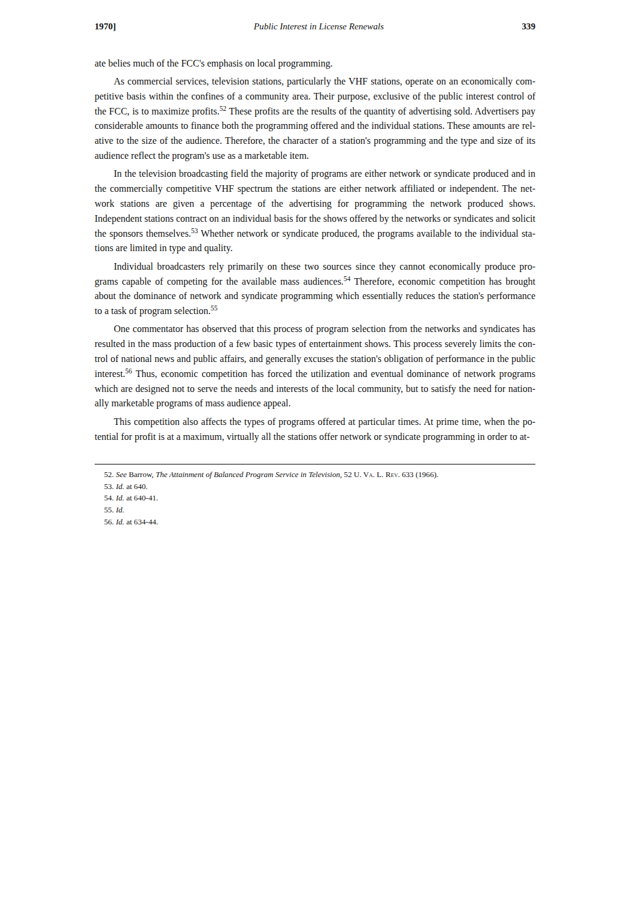1970] Public Interest in License Renewals 339
ate belies much of the FCC's emphasis on local programming.
As commercial services, television stations, particularly the VHF stations, operate on an economically competitive basis within the confines of a community area. Their purpose, exclusive of the public interest control of the FCC, is to maximize profits.52 These profits are the results of the quantity of advertising sold. Advertisers pay considerable amounts to finance both the programming offered and the individual stations. These amounts are relative to the size of the audience. Therefore, the character of a station's programming and the type and size of its audience reflect the program's use as a marketable item.
In the television broadcasting field the majority of programs are either network or syndicate produced and in the commercially competitive VHF spectrum the stations are either network affiliated or independent. The network stations are given a percentage of the advertising for programming the network produced shows. Independent stations contract on an individual basis for the shows offered by the networks or syndicates and solicit the sponsors themselves.53 Whether network or syndicate produced, the programs available to the individual stations are limited in type and quality.
Individual broadcasters rely primarily on these two sources since they cannot economically produce programs capable of competing for the available mass audiences.54 Therefore, economic competition has brought about the dominance of network and syndicate programming which essentially reduces the station's performance to a task of program selection.55
One commentator has observed that this process of program selection from the networks and syndicates has resulted in the mass production of a few basic types of entertainment shows. This process severely limits the control of national news and public affairs, and generally excuses the station's obligation of performance in the public interest.56 Thus, economic competition has forced the utilization and eventual dominance of network programs which are designed not to serve the needs and interests of the local community, but to satisfy the need for nationally marketable programs of mass audience appeal.
This competition also affects the types of programs offered at particular times. At prime time, when the potential for profit is at a maximum, virtually all the stations offer network or syndicate programming in order to at-
52. See Barrow, The Attainment of Balanced Program Service in Television, 52 U. Va. L. Rev. 633 (1966).
53. Id. at 640.
54. Id. at 640-41.
55. Id.
56. Id. at 634-44.